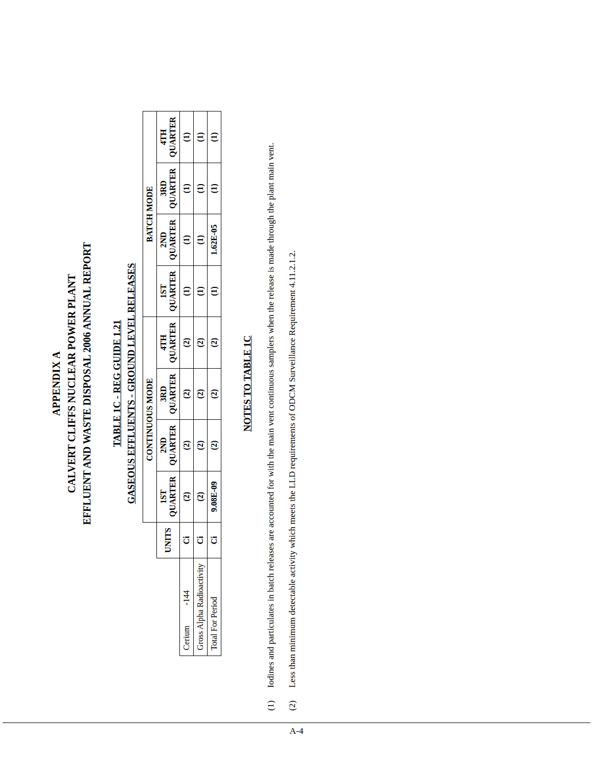APPENDIX A
CALVERT CLIFFS NUCLEAR POWER PLANT
EFFLUENT AND WASTE DISPOSAL 2006 ANNUAL REPORT
TABLE 1C - REG GUIDE 1.21
GASEOUS EFFLUENTS - GROUND LEVEL RELEASES
| | | CONTINUOUS MODE | BATCH MODE |
| | UNITS | 1ST QUARTER | 2ND QUARTER | 3RD QUARTER | 4TH QUARTER | 1ST QUARTER | 2ND QUARTER | 3RD QUARTER | 4TH QUARTER |
| Cerium -144 | Ci | (2) | (2) | (2) | (2) | (1) | (1) | (1) | (1) |
| Gross Alpha Radioactivity | Ci | (2) | (2) | (2) | (2) | (1) | (1) | (1) | (1) |
| Total For Period | Ci | 9.08E-09 | (2) | (2) | (2) | (1) | 1.62E-05 | (1) | (1) |
NOTES TO TABLE 1C
(1)
Iodines and particulates in batch releases are accounted for with the main vent continuous samplers when the release is made through the plant main vent.
(2)
Less than minimum detectable activity which meets the LLD requirements of ODCM Surveillance Requirement 4.11.2.1.2.
A-4